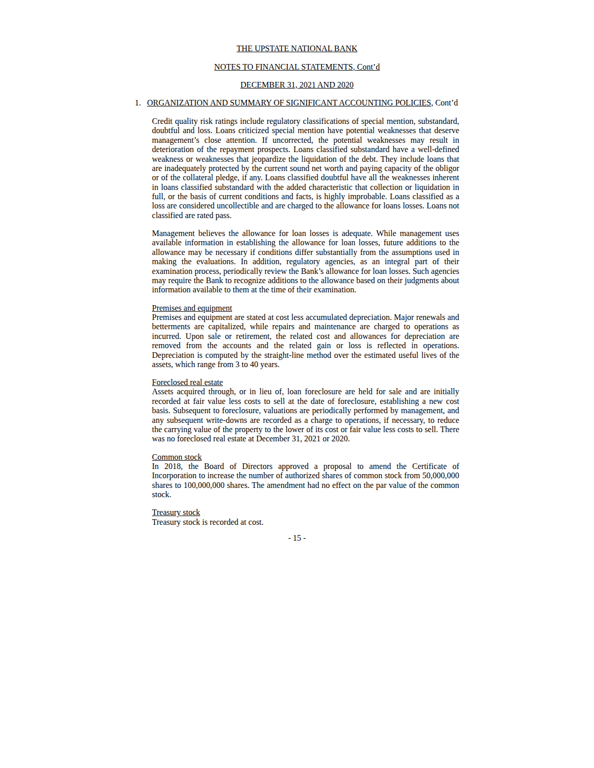THE UPSTATE NATIONAL BANK
NOTES TO FINANCIAL STATEMENTS, Cont’d
DECEMBER 31, 2021 AND 2020
1. ORGANIZATION AND SUMMARY OF SIGNIFICANT ACCOUNTING POLICIES, Cont’d
Credit quality risk ratings include regulatory classifications of special mention, substandard, doubtful and loss. Loans criticized special mention have potential weaknesses that deserve management’s close attention. If uncorrected, the potential weaknesses may result in deterioration of the repayment prospects. Loans classified substandard have a well-defined weakness or weaknesses that jeopardize the liquidation of the debt. They include loans that are inadequately protected by the current sound net worth and paying capacity of the obligor or of the collateral pledge, if any. Loans classified doubtful have all the weaknesses inherent in loans classified substandard with the added characteristic that collection or liquidation in full, or the basis of current conditions and facts, is highly improbable. Loans classified as a loss are considered uncollectible and are charged to the allowance for loans losses. Loans not classified are rated pass.
Management believes the allowance for loan losses is adequate. While management uses available information in establishing the allowance for loan losses, future additions to the allowance may be necessary if conditions differ substantially from the assumptions used in making the evaluations. In addition, regulatory agencies, as an integral part of their examination process, periodically review the Bank’s allowance for loan losses. Such agencies may require the Bank to recognize additions to the allowance based on their judgments about information available to them at the time of their examination.
Premises and equipment
Premises and equipment are stated at cost less accumulated depreciation. Major renewals and betterments are capitalized, while repairs and maintenance are charged to operations as incurred. Upon sale or retirement, the related cost and allowances for depreciation are removed from the accounts and the related gain or loss is reflected in operations. Depreciation is computed by the straight-line method over the estimated useful lives of the assets, which range from 3 to 40 years.
Foreclosed real estate
Assets acquired through, or in lieu of, loan foreclosure are held for sale and are initially recorded at fair value less costs to sell at the date of foreclosure, establishing a new cost basis. Subsequent to foreclosure, valuations are periodically performed by management, and any subsequent write-downs are recorded as a charge to operations, if necessary, to reduce the carrying value of the property to the lower of its cost or fair value less costs to sell. There was no foreclosed real estate at December 31, 2021 or 2020.
Common stock
In 2018, the Board of Directors approved a proposal to amend the Certificate of Incorporation to increase the number of authorized shares of common stock from 50,000,000 shares to 100,000,000 shares. The amendment had no effect on the par value of the common stock.
Treasury stock
Treasury stock is recorded at cost.
- 15 -